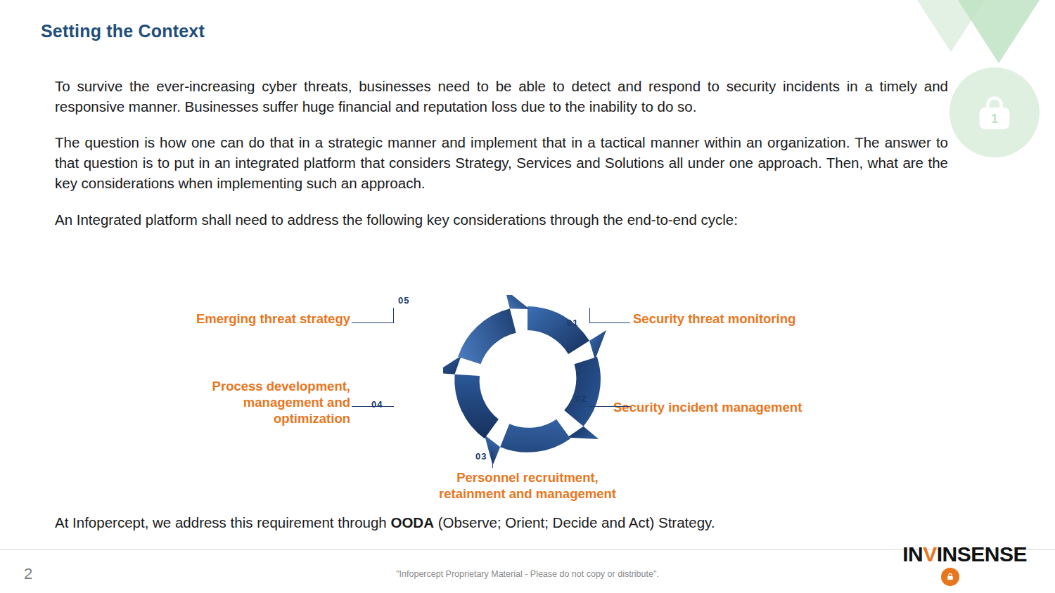1
Setting the Context
To survive the ever-increasing cyber threats, businesses need to be able to detect and respond to security incidents in a timely and responsive manner. Businesses suffer huge financial and reputation loss due to the inability to do so.
The question is how one can do that in a strategic manner and implement that in a tactical manner within an organization. The answer to that question is to put in an integrated platform that considers Strategy, Services and Solutions all under one approach. Then, what are the key considerations when implementing such an approach.
An Integrated platform shall need to address the following key considerations through the end-to-end cycle:
Emerging threat strategy
05
Security threat monitoring
01
Process development,
management and
optimization
04
Security incident management
02
Personnel recruitment,
retainment and management
03
At Infopercept, we address this requirement through OODA (Observe; Orient; Decide and Act) Strategy.
2
"Infopercept Proprietary Material - Please do not copy or distribute".
INVINSENSE